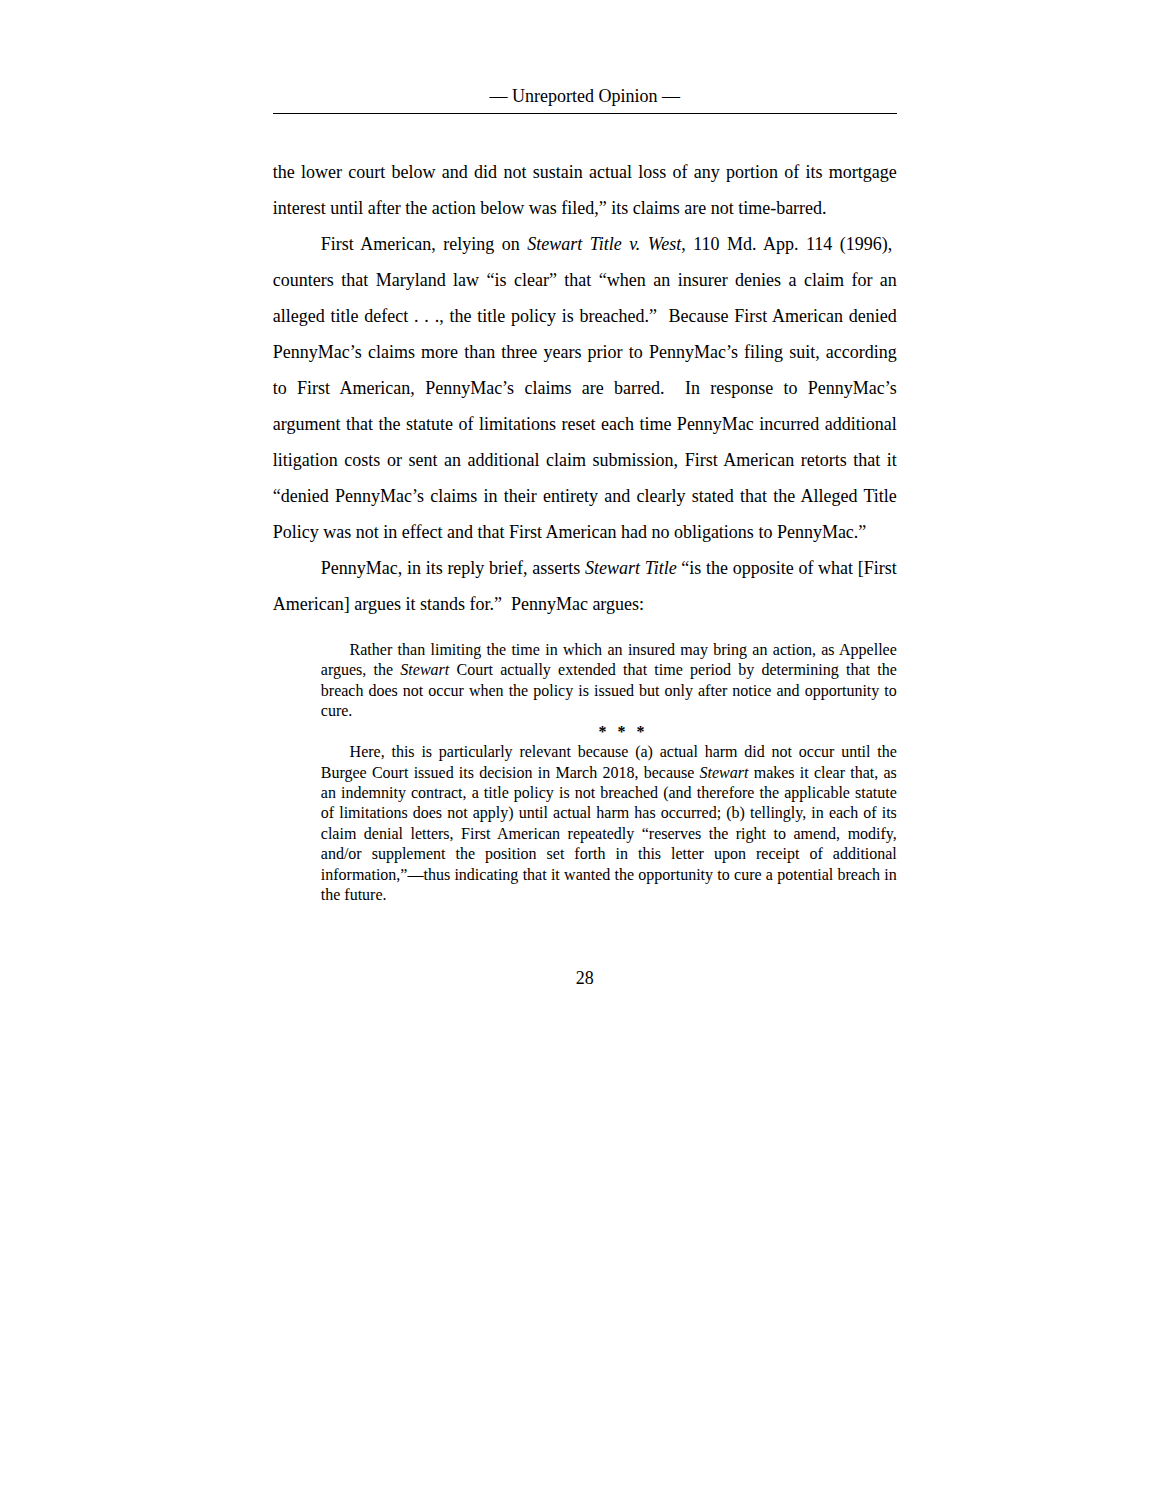— Unreported Opinion —
the lower court below and did not sustain actual loss of any portion of its mortgage interest until after the action below was filed,” its claims are not time-barred.
First American, relying on Stewart Title v. West, 110 Md. App. 114 (1996), counters that Maryland law “is clear” that “when an insurer denies a claim for an alleged title defect . . ., the title policy is breached.” Because First American denied PennyMac’s claims more than three years prior to PennyMac’s filing suit, according to First American, PennyMac’s claims are barred. In response to PennyMac’s argument that the statute of limitations reset each time PennyMac incurred additional litigation costs or sent an additional claim submission, First American retorts that it “denied PennyMac’s claims in their entirety and clearly stated that the Alleged Title Policy was not in effect and that First American had no obligations to PennyMac.”
PennyMac, in its reply brief, asserts Stewart Title “is the opposite of what [First American] argues it stands for.” PennyMac argues:
Rather than limiting the time in which an insured may bring an action, as Appellee argues, the Stewart Court actually extended that time period by determining that the breach does not occur when the policy is issued but only after notice and opportunity to cure.
* * *
Here, this is particularly relevant because (a) actual harm did not occur until the Burgee Court issued its decision in March 2018, because Stewart makes it clear that, as an indemnity contract, a title policy is not breached (and therefore the applicable statute of limitations does not apply) until actual harm has occurred; (b) tellingly, in each of its claim denial letters, First American repeatedly “reserves the right to amend, modify, and/or supplement the position set forth in this letter upon receipt of additional information,”—thus indicating that it wanted the opportunity to cure a potential breach in the future.
28